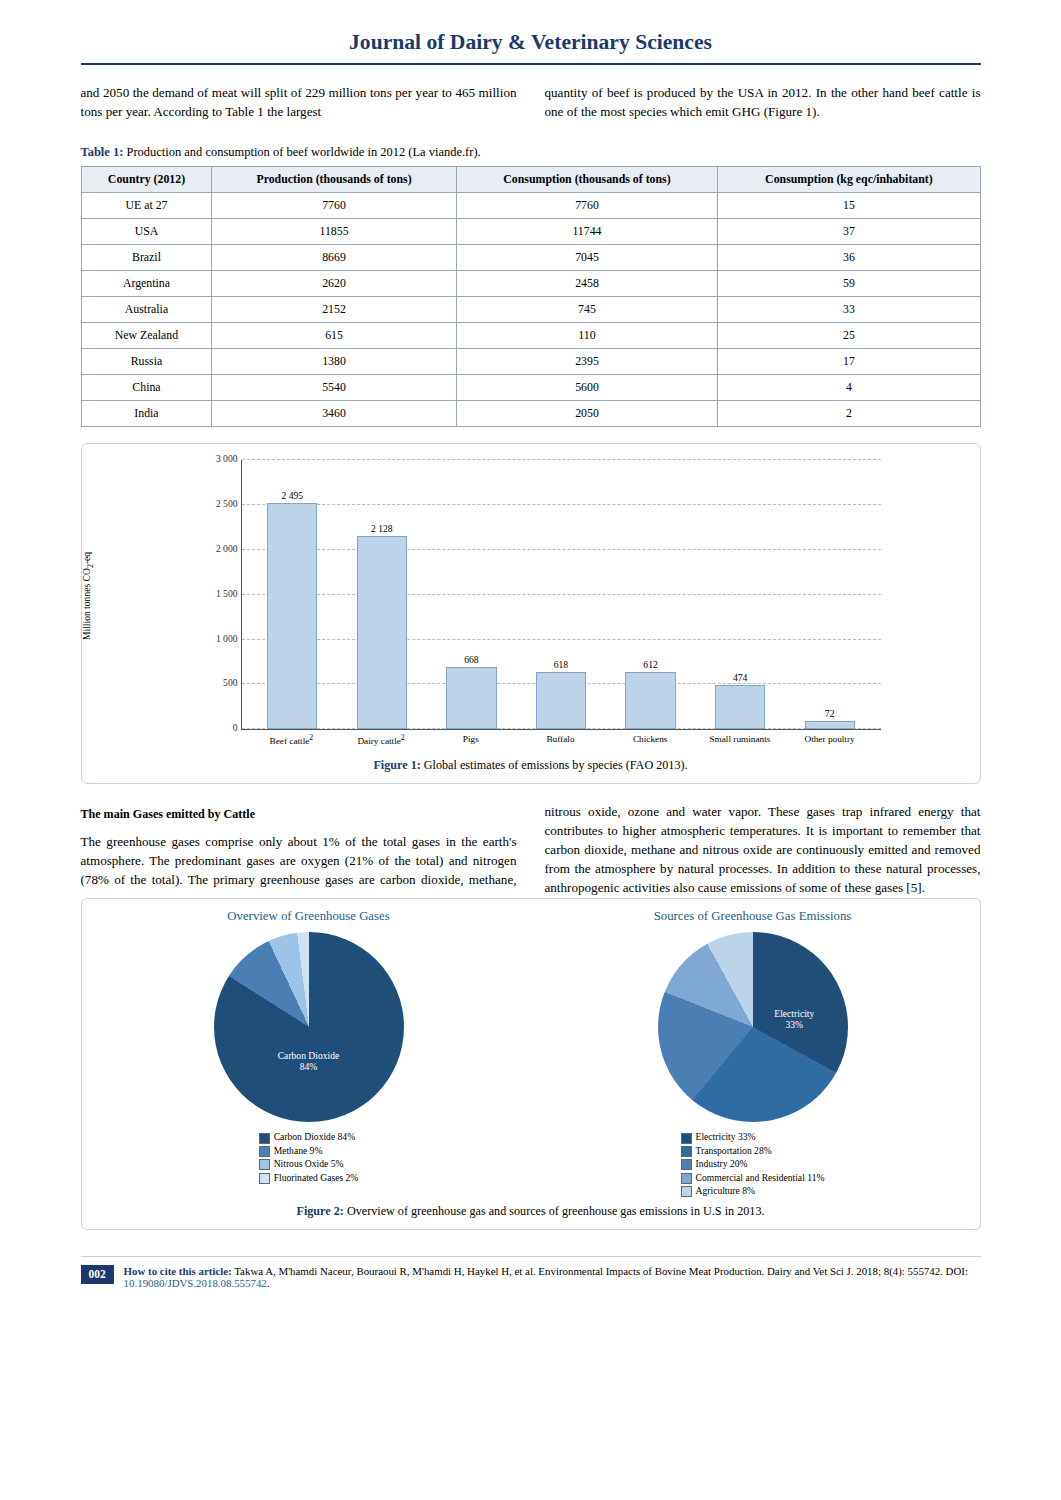Journal of Dairy & Veterinary Sciences
and 2050 the demand of meat will split of 229 million tons per year to 465 million tons per year. According to Table 1 the largest
quantity of beef is produced by the USA in 2012. In the other hand beef cattle is one of the most species which emit GHG (Figure 1).
Table 1: Production and consumption of beef worldwide in 2012 (La viande.fr).
| Country (2012) | Production (thousands of tons) | Consumption (thousands of tons) | Consumption (kg eqc/inhabitant) |
| --- | --- | --- | --- |
| UE at 27 | 7760 | 7760 | 15 |
| USA | 11855 | 11744 | 37 |
| Brazil | 8669 | 7045 | 36 |
| Argentina | 2620 | 2458 | 59 |
| Australia | 2152 | 745 | 33 |
| New Zealand | 615 | 110 | 25 |
| Russia | 1380 | 2395 | 17 |
| China | 5540 | 5600 | 4 |
| India | 3460 | 2050 | 2 |
Million tonnes CO2-eq
3 000
2 500
2 000
1 500
1 000
500
0
2 495
2 128
668
618
612
474
72
Beef cattle2
Dairy cattle2
Pigs
Buffalo
Chickens
Small ruminants
Other poultry
Figure 1: Global estimates of emissions by species (FAO 2013).
The main Gases emitted by Cattle
The greenhouse gases comprise only about 1% of the total gases in the earth's atmosphere. The predominant gases are oxygen (21% of the total) and nitrogen (78% of the total). The primary greenhouse gases are carbon dioxide, methane, nitrous oxide, ozone and water vapor. These gases trap infrared energy that contributes to higher atmospheric temperatures. It is important to remember that carbon dioxide, methane and nitrous oxide are continuously emitted and removed from the atmosphere by natural processes. In addition to these natural processes, anthropogenic activities also cause emissions of some of these gases [5].
Overview of Greenhouse Gases
Carbon Dioxide
84%
Carbon Dioxide 84%
Methane 9%
Nitrous Oxide 5%
Fluorinated Gases 2%
Sources of Greenhouse Gas Emissions
Electricity
33%
Electricity 33%
Transportation 28%
Industry 20%
Commercial and Residential 11%
Agriculture 8%
Figure 2: Overview of greenhouse gas and sources of greenhouse gas emissions in U.S in 2013.
002
How to cite this article: Takwa A, M'hamdi Naceur, Bouraoui R, M'hamdi H, Haykel H, et al. Environmental Impacts of Bovine Meat Production. Dairy and Vet Sci J. 2018; 8(4): 555742. DOI: 10.19080/JDVS.2018.08.555742.